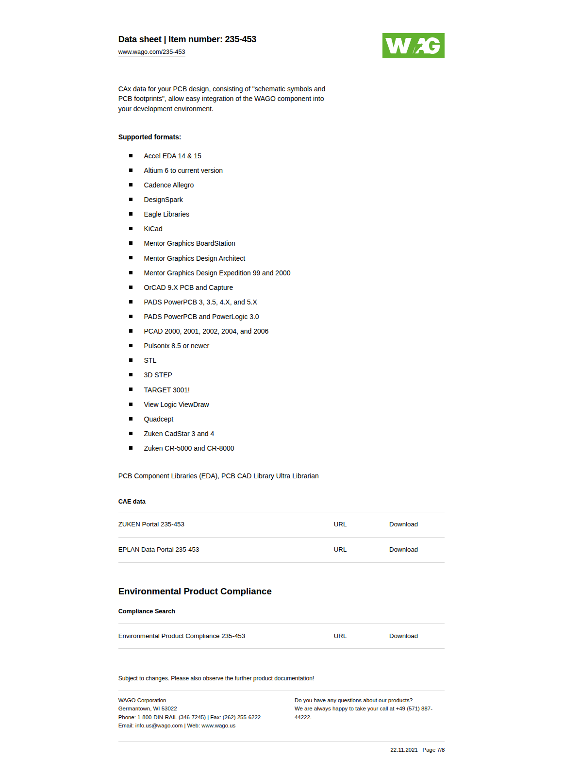Data sheet | Item number: 235-453
www.wago.com/235-453
CAx data for your PCB design, consisting of "schematic symbols and PCB footprints", allow easy integration of the WAGO component into your development environment.
Supported formats:
Accel EDA 14 & 15
Altium 6 to current version
Cadence Allegro
DesignSpark
Eagle Libraries
KiCad
Mentor Graphics BoardStation
Mentor Graphics Design Architect
Mentor Graphics Design Expedition 99 and 2000
OrCAD 9.X PCB and Capture
PADS PowerPCB 3, 3.5, 4.X, and 5.X
PADS PowerPCB and PowerLogic 3.0
PCAD 2000, 2001, 2002, 2004, and 2006
Pulsonix 8.5 or newer
STL
3D STEP
TARGET 3001!
View Logic ViewDraw
Quadcept
Zuken CadStar 3 and 4
Zuken CR-5000 and CR-8000
PCB Component Libraries (EDA), PCB CAD Library Ultra Librarian
CAE data
| ZUKEN Portal 235-453 | URL | Download |
| EPLAN Data Portal 235-453 | URL | Download |
Environmental Product Compliance
Compliance Search
| Environmental Product Compliance 235-453 | URL | Download |
Subject to changes. Please also observe the further product documentation!
WAGO Corporation
Germantown, WI 53022
Phone: 1-800-DIN-RAIL (346-7245) | Fax: (262) 255-6222
Email: info.us@wago.com | Web: www.wago.us
Do you have any questions about our products?
We are always happy to take your call at +49 (571) 887-44222.
22.11.2021 Page 7/8